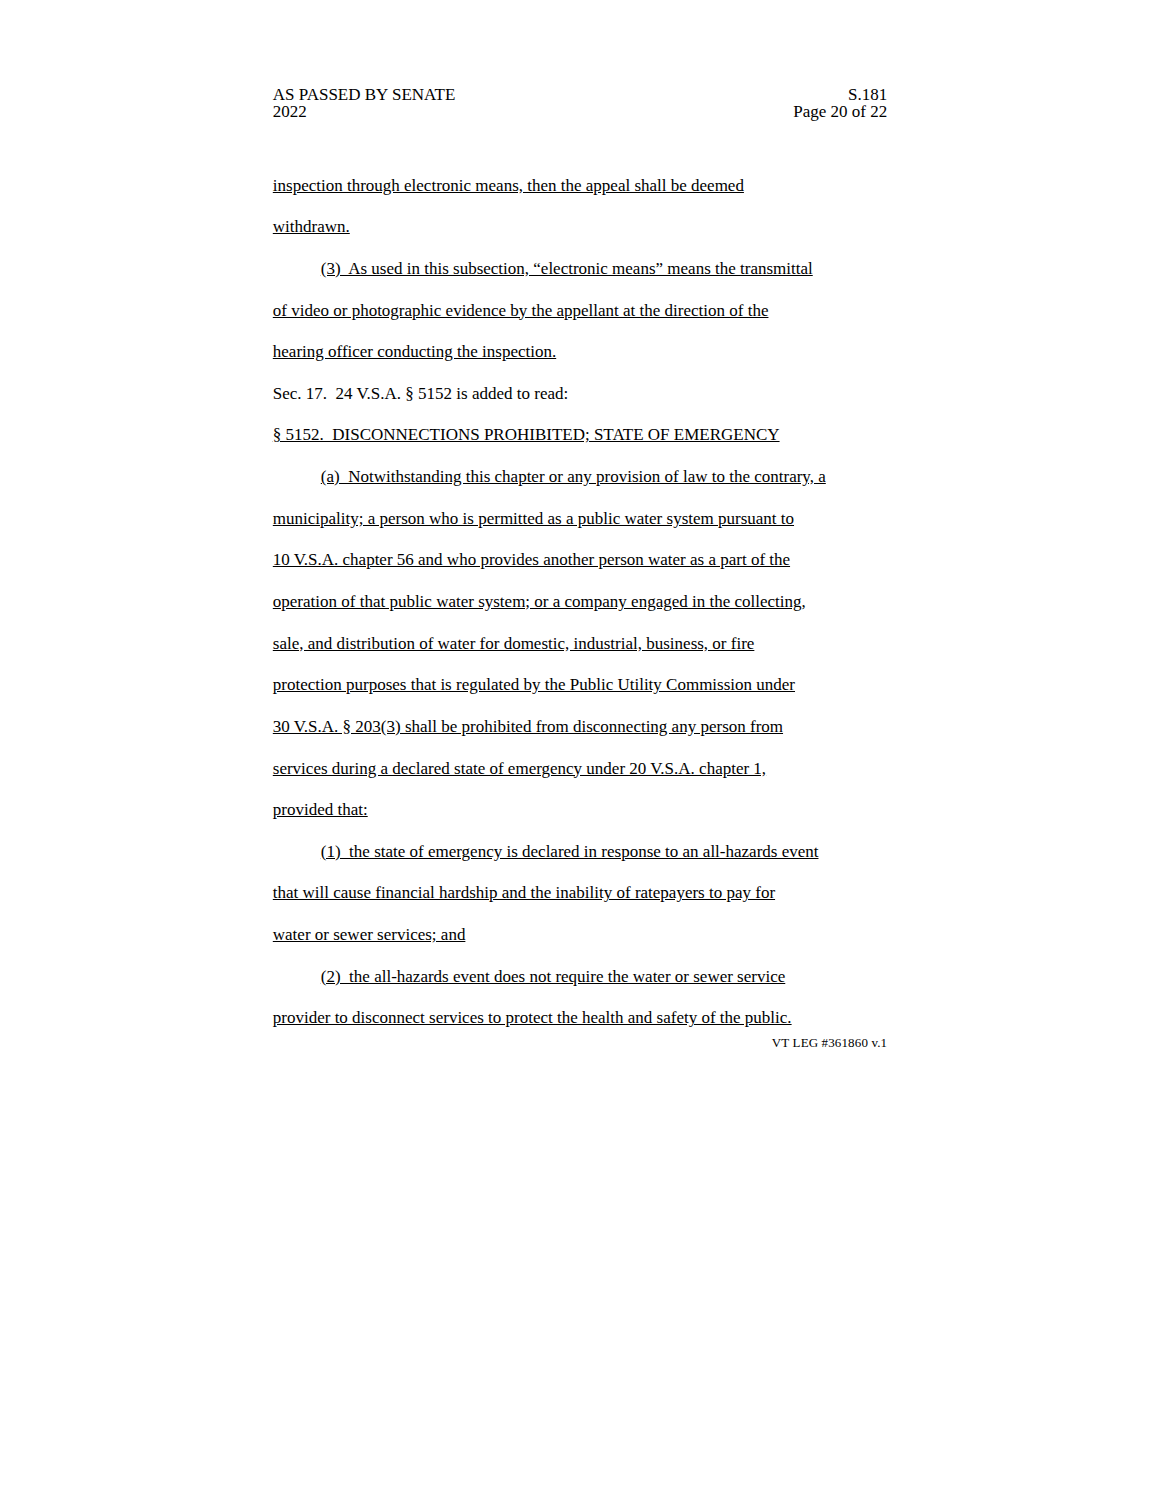AS PASSED BY SENATE 2022
S.181 Page 20 of 22
inspection through electronic means, then the appeal shall be deemed
withdrawn.
(3) As used in this subsection, “electronic means” means the transmittal
of video or photographic evidence by the appellant at the direction of the
hearing officer conducting the inspection.
Sec. 17. 24 V.S.A. § 5152 is added to read:
§ 5152. DISCONNECTIONS PROHIBITED; STATE OF EMERGENCY
(a) Notwithstanding this chapter or any provision of law to the contrary, a
municipality; a person who is permitted as a public water system pursuant to
10 V.S.A. chapter 56 and who provides another person water as a part of the
operation of that public water system; or a company engaged in the collecting,
sale, and distribution of water for domestic, industrial, business, or fire
protection purposes that is regulated by the Public Utility Commission under
30 V.S.A. § 203(3) shall be prohibited from disconnecting any person from
services during a declared state of emergency under 20 V.S.A. chapter 1,
provided that:
(1) the state of emergency is declared in response to an all-hazards event
that will cause financial hardship and the inability of ratepayers to pay for
water or sewer services; and
(2) the all-hazards event does not require the water or sewer service
provider to disconnect services to protect the health and safety of the public.
VT LEG #361860 v.1